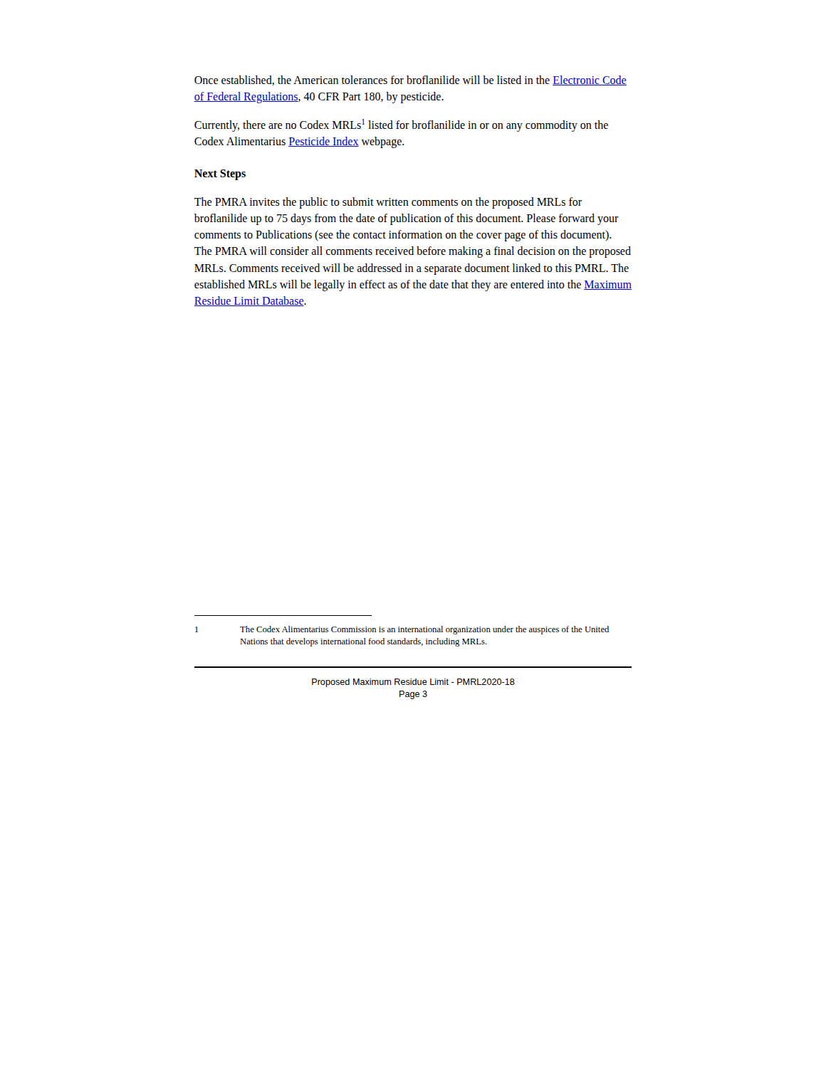Once established, the American tolerances for broflanilide will be listed in the Electronic Code of Federal Regulations, 40 CFR Part 180, by pesticide.
Currently, there are no Codex MRLs1 listed for broflanilide in or on any commodity on the Codex Alimentarius Pesticide Index webpage.
Next Steps
The PMRA invites the public to submit written comments on the proposed MRLs for broflanilide up to 75 days from the date of publication of this document. Please forward your comments to Publications (see the contact information on the cover page of this document). The PMRA will consider all comments received before making a final decision on the proposed MRLs. Comments received will be addressed in a separate document linked to this PMRL. The established MRLs will be legally in effect as of the date that they are entered into the Maximum Residue Limit Database.
1
The Codex Alimentarius Commission is an international organization under the auspices of the United Nations that develops international food standards, including MRLs.
Proposed Maximum Residue Limit - PMRL2020-18
Page 3